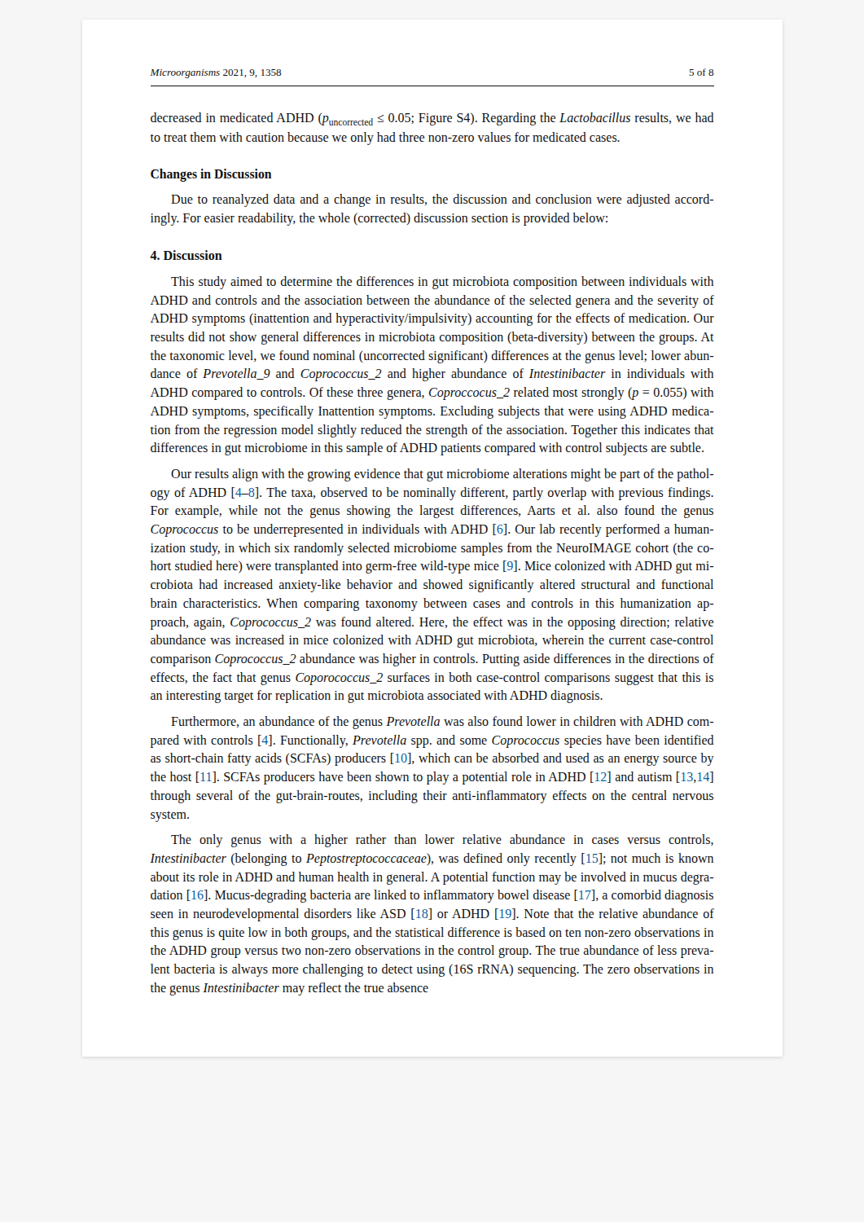Microorganisms 2021, 9, 1358
5 of 8
decreased in medicated ADHD (puncorrected ≤ 0.05; Figure S4). Regarding the Lactobacillus results, we had to treat them with caution because we only had three non-zero values for medicated cases.
Changes in Discussion
Due to reanalyzed data and a change in results, the discussion and conclusion were adjusted accordingly. For easier readability, the whole (corrected) discussion section is provided below:
4. Discussion
This study aimed to determine the differences in gut microbiota composition between individuals with ADHD and controls and the association between the abundance of the selected genera and the severity of ADHD symptoms (inattention and hyperactivity/impulsivity) accounting for the effects of medication. Our results did not show general differences in microbiota composition (beta-diversity) between the groups. At the taxonomic level, we found nominal (uncorrected significant) differences at the genus level; lower abundance of Prevotella_9 and Coprococcus_2 and higher abundance of Intestinibacter in individuals with ADHD compared to controls. Of these three genera, Coproccocus_2 related most strongly (p = 0.055) with ADHD symptoms, specifically Inattention symptoms. Excluding subjects that were using ADHD medication from the regression model slightly reduced the strength of the association. Together this indicates that differences in gut microbiome in this sample of ADHD patients compared with control subjects are subtle.
Our results align with the growing evidence that gut microbiome alterations might be part of the pathology of ADHD [4–8]. The taxa, observed to be nominally different, partly overlap with previous findings. For example, while not the genus showing the largest differences, Aarts et al. also found the genus Coprococcus to be underrepresented in individuals with ADHD [6]. Our lab recently performed a humanization study, in which six randomly selected microbiome samples from the NeuroIMAGE cohort (the cohort studied here) were transplanted into germ-free wild-type mice [9]. Mice colonized with ADHD gut microbiota had increased anxiety-like behavior and showed significantly altered structural and functional brain characteristics. When comparing taxonomy between cases and controls in this humanization approach, again, Coprococcus_2 was found altered. Here, the effect was in the opposing direction; relative abundance was increased in mice colonized with ADHD gut microbiota, wherein the current case-control comparison Coprococcus_2 abundance was higher in controls. Putting aside differences in the directions of effects, the fact that genus Coporococcus_2 surfaces in both case-control comparisons suggest that this is an interesting target for replication in gut microbiota associated with ADHD diagnosis.
Furthermore, an abundance of the genus Prevotella was also found lower in children with ADHD compared with controls [4]. Functionally, Prevotella spp. and some Coprococcus species have been identified as short-chain fatty acids (SCFAs) producers [10], which can be absorbed and used as an energy source by the host [11]. SCFAs producers have been shown to play a potential role in ADHD [12] and autism [13,14] through several of the gut-brain-routes, including their anti-inflammatory effects on the central nervous system.
The only genus with a higher rather than lower relative abundance in cases versus controls, Intestinibacter (belonging to Peptostreptococcaceae), was defined only recently [15]; not much is known about its role in ADHD and human health in general. A potential function may be involved in mucus degradation [16]. Mucus-degrading bacteria are linked to inflammatory bowel disease [17], a comorbid diagnosis seen in neurodevelopmental disorders like ASD [18] or ADHD [19]. Note that the relative abundance of this genus is quite low in both groups, and the statistical difference is based on ten non-zero observations in the ADHD group versus two non-zero observations in the control group. The true abundance of less prevalent bacteria is always more challenging to detect using (16S rRNA) sequencing. The zero observations in the genus Intestinibacter may reflect the true absence